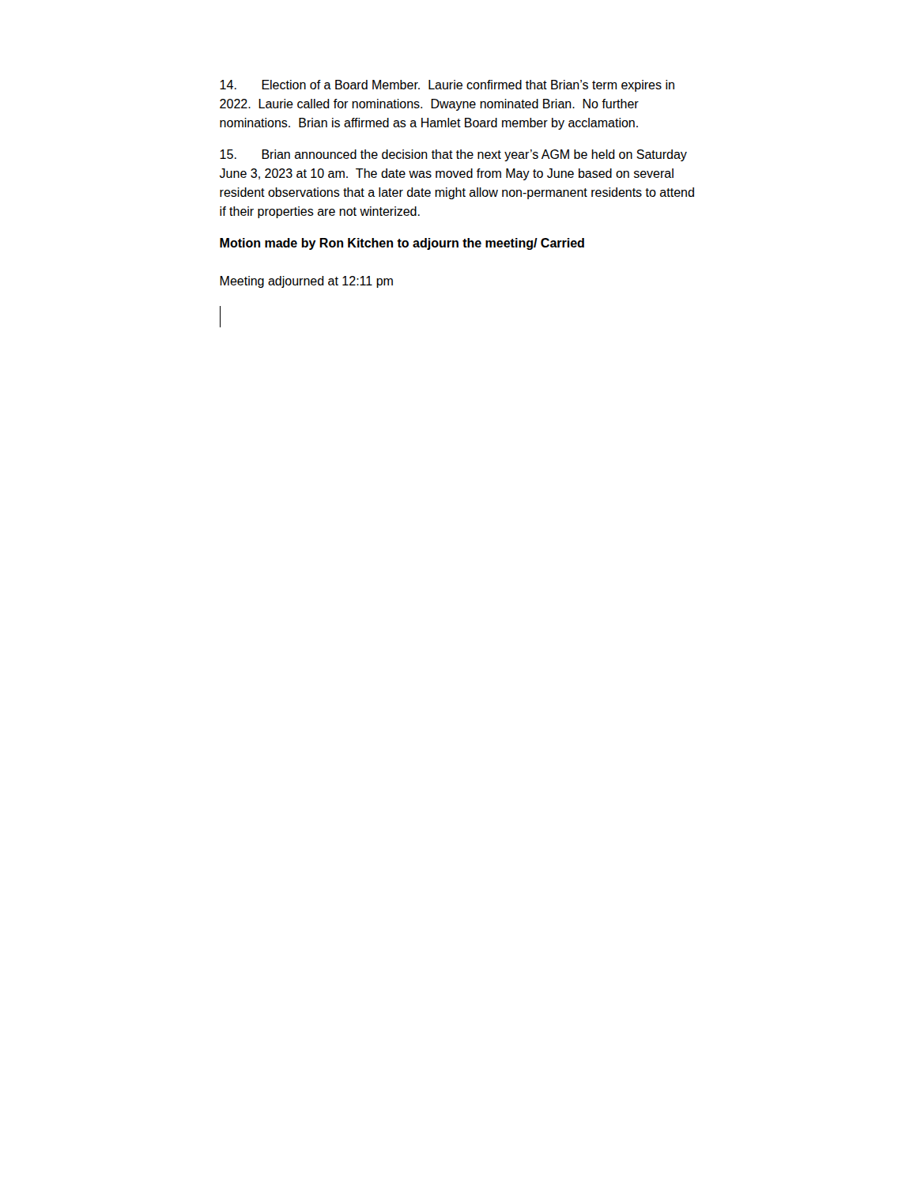14. Election of a Board Member. Laurie confirmed that Brian’s term expires in 2022. Laurie called for nominations. Dwayne nominated Brian. No further nominations. Brian is affirmed as a Hamlet Board member by acclamation.
15. Brian announced the decision that the next year’s AGM be held on Saturday June 3, 2023 at 10 am. The date was moved from May to June based on several resident observations that a later date might allow non-permanent residents to attend if their properties are not winterized.
Motion made by Ron Kitchen to adjourn the meeting/ Carried
Meeting adjourned at 12:11 pm